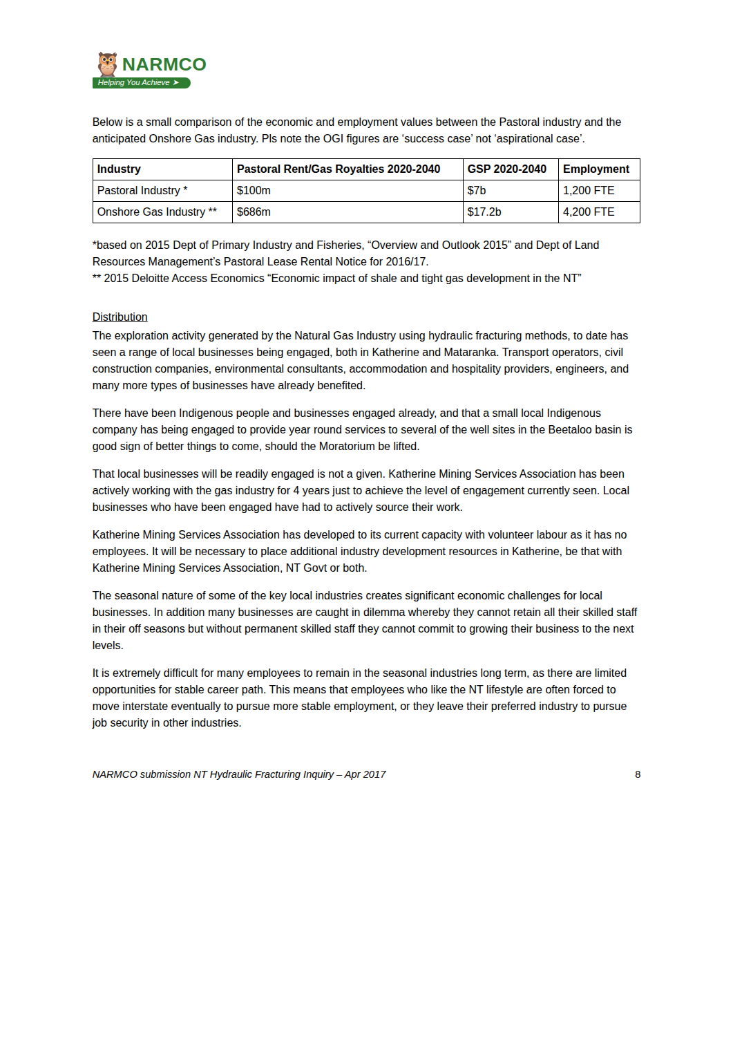🦉NARMCO Helping You Achieve ➤
Below is a small comparison of the economic and employment values between the Pastoral industry and the anticipated Onshore Gas industry. Pls note the OGI figures are ‘success case’ not ‘aspirational case’.
| Industry | Pastoral Rent/Gas Royalties 2020-2040 | GSP 2020-2040 | Employment |
| --- | --- | --- | --- |
| Pastoral Industry * | $100m | $7b | 1,200 FTE |
| Onshore Gas Industry ** | $686m | $17.2b | 4,200 FTE |
*based on 2015 Dept of Primary Industry and Fisheries, “Overview and Outlook 2015” and Dept of Land Resources Management’s Pastoral Lease Rental Notice for 2016/17.
** 2015 Deloitte Access Economics “Economic impact of shale and tight gas development in the NT”
Distribution
The exploration activity generated by the Natural Gas Industry using hydraulic fracturing methods, to date has seen a range of local businesses being engaged, both in Katherine and Mataranka. Transport operators, civil construction companies, environmental consultants, accommodation and hospitality providers, engineers, and many more types of businesses have already benefited.
There have been Indigenous people and businesses engaged already, and that a small local Indigenous company has being engaged to provide year round services to several of the well sites in the Beetaloo basin is good sign of better things to come, should the Moratorium be lifted.
That local businesses will be readily engaged is not a given. Katherine Mining Services Association has been actively working with the gas industry for 4 years just to achieve the level of engagement currently seen. Local businesses who have been engaged have had to actively source their work.
Katherine Mining Services Association has developed to its current capacity with volunteer labour as it has no employees. It will be necessary to place additional industry development resources in Katherine, be that with Katherine Mining Services Association, NT Govt or both.
The seasonal nature of some of the key local industries creates significant economic challenges for local businesses. In addition many businesses are caught in dilemma whereby they cannot retain all their skilled staff in their off seasons but without permanent skilled staff they cannot commit to growing their business to the next levels.
It is extremely difficult for many employees to remain in the seasonal industries long term, as there are limited opportunities for stable career path. This means that employees who like the NT lifestyle are often forced to move interstate eventually to pursue more stable employment, or they leave their preferred industry to pursue job security in other industries.
NARMCO submission NT Hydraulic Fracturing Inquiry – Apr 2017 8